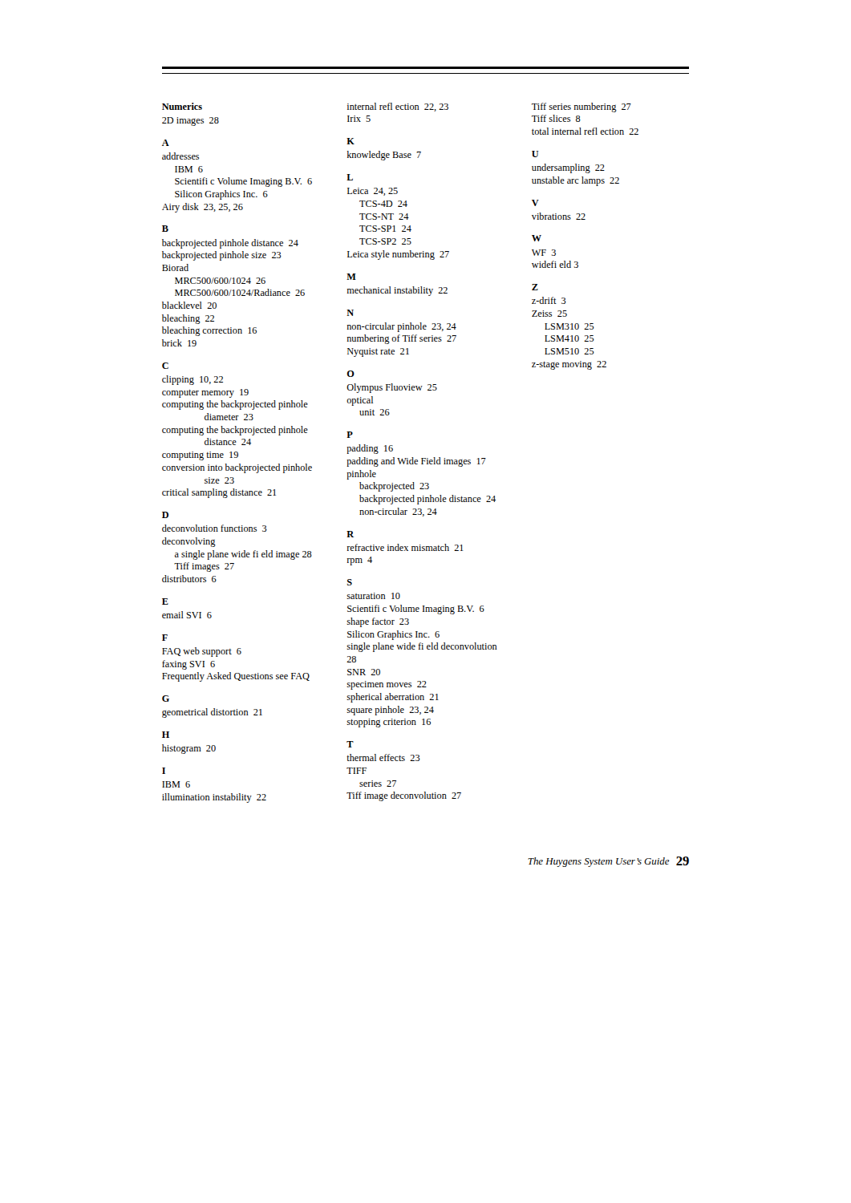Numerics
2D images 28
A
addresses
IBM 6
Scientifi c Volume Imaging B.V. 6
Silicon Graphics Inc. 6
Airy disk 23, 25, 26
B
backprojected pinhole distance 24
backprojected pinhole size 23
Biorad
MRC500/600/1024 26
MRC500/600/1024/Radiance 26
blacklevel 20
bleaching 22
bleaching correction 16
brick 19
C
clipping 10, 22
computer memory 19
computing the backprojected pinholediameter 23
computing the backprojected pinholedistance 24
computing time 19
conversion into backprojected pinholesize 23
critical sampling distance 21
D
deconvolution functions 3
deconvolving
a single plane wide fi eld image 28
Tiff images 27
distributors 6
E
email SVI 6
F
FAQ web support 6
faxing SVI 6
Frequently Asked Questions see FAQ
G
geometrical distortion 21
H
histogram 20
I
IBM 6
illumination instability 22
internal refl ection 22, 23
Irix 5
K
knowledge Base 7
L
Leica 24, 25
TCS-4D 24
TCS-NT 24
TCS-SP1 24
TCS-SP2 25
Leica style numbering 27
M
mechanical instability 22
N
non-circular pinhole 23, 24
numbering of Tiff series 27
Nyquist rate 21
O
Olympus Fluoview 25
optical
unit 26
P
padding 16
padding and Wide Field images 17
pinhole
backprojected 23
backprojected pinhole distance 24
non-circular 23, 24
R
refractive index mismatch 21
rpm 4
S
saturation 10
Scientifi c Volume Imaging B.V. 6
shape factor 23
Silicon Graphics Inc. 6
single plane wide fi eld deconvolution 28
SNR 20
specimen moves 22
spherical aberration 21
square pinhole 23, 24
stopping criterion 16
T
thermal effects 23
TIFF
series 27
Tiff image deconvolution 27
Tiff series numbering 27
Tiff slices 8
total internal refl ection 22
U
undersampling 22
unstable arc lamps 22
V
vibrations 22
W
WF 3
widefi eld 3
Z
z-drift 3
Zeiss 25
LSM310 25
LSM410 25
LSM510 25
z-stage moving 22
The Huygens System User’s Guide29